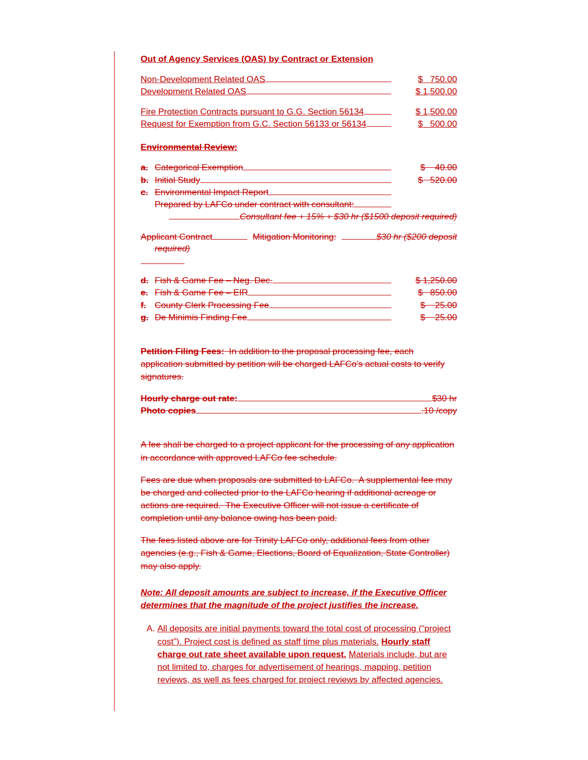Out of Agency Services (OAS) by Contract or Extension
Non-Development Related OAS $ 750.00
Development Related OAS $ 1,500.00
Fire Protection Contracts pursuant to G.G. Section 56134 $ 1,500.00
Request for Exemption from G.C. Section 56133 or 56134 $ 500.00
Environmental Review:
a. Categorical Exemption $ 40.00
b. Initial Study $ 520.00
c. Environmental Impact Report
Prepared by LAFCo under contract with consultant:
Consultant fee + 15% + $30 hr ($1500 deposit required)
Applicant Contract Mitigation Monitoring: $30 hr ($200 deposit
required)
d. Fish & Game Fee – Neg. Dec. $ 1,250.00
e. Fish & Game Fee – EIR $ 850.00
f. County Clerk Processing Fee $ 25.00
g. De Minimis Finding Fee $ 25.00
Petition Filing Fees: In addition to the proposal processing fee, each application submitted by petition will be charged LAFCo’s actual costs to verify signatures.
Hourly charge out rate: $30 hr
Photo copies .10 /copy
A fee shall be charged to a project applicant for the processing of any application in accordance with approved LAFCo fee schedule.
Fees are due when proposals are submitted to LAFCo. A supplemental fee may be charged and collected prior to the LAFCo hearing if additional acreage or actions are required. The Executive Officer will not issue a certificate of completion until any balance owing has been paid.
The fees listed above are for Trinity LAFCo only, additional fees from other agencies (e.g., Fish & Game, Elections, Board of Equalization, State Controller) may also apply.
Note: All deposit amounts are subject to increase, if the Executive Officer determines that the magnitude of the project justifies the increase.
All deposits are initial payments toward the total cost of processing (“project cost”). Project cost is defined as staff time plus materials. Hourly staff charge out rate sheet available upon request. Materials include, but are not limited to, charges for advertisement of hearings, mapping, petition reviews, as well as fees charged for project reviews by affected agencies.